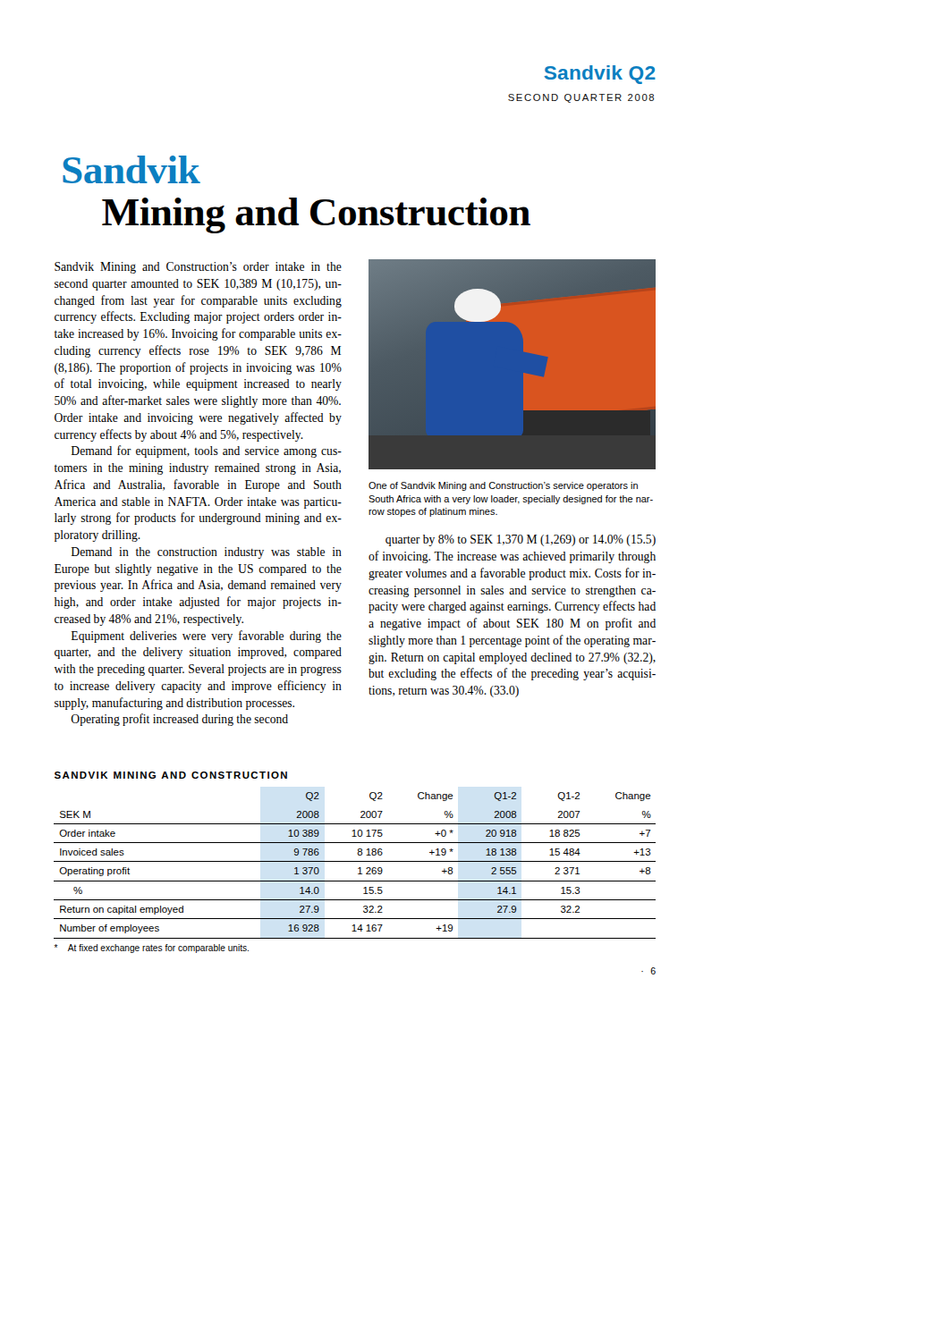Sandvik Q2
SECOND QUARTER 2008
Sandvik Mining and Construction
Sandvik Mining and Construction’s order intake in the second quarter amounted to SEK 10,389 M (10,175), unchanged from last year for comparable units excluding currency effects. Excluding major project orders order intake increased by 16%. Invoicing for comparable units excluding currency effects rose 19% to SEK 9,786 M (8,186). The proportion of projects in invoicing was 10% of total invoicing, while equipment increased to nearly 50% and after-market sales were slightly more than 40%. Order intake and invoicing were negatively affected by currency effects by about 4% and 5%, respectively.
Demand for equipment, tools and service among customers in the mining industry remained strong in Asia, Africa and Australia, favorable in Europe and South America and stable in NAFTA. Order intake was particularly strong for products for underground mining and exploratory drilling.
Demand in the construction industry was stable in Europe but slightly negative in the US compared to the previous year. In Africa and Asia, demand remained very high, and order intake adjusted for major projects increased by 48% and 21%, respectively.
Equipment deliveries were very favorable during the quarter, and the delivery situation improved, compared with the preceding quarter. Several projects are in progress to increase delivery capacity and improve efficiency in supply, manufacturing and distribution processes.
Operating profit increased during the second
One of Sandvik Mining and Construction’s service operators in South Africa with a very low loader, specially designed for the narrow stopes of platinum mines.
quarter by 8% to SEK 1,370 M (1,269) or 14.0% (15.5) of invoicing. The increase was achieved primarily through greater volumes and a favorable product mix. Costs for increasing personnel in sales and service to strengthen capacity were charged against earnings. Currency effects had a negative impact of about SEK 180 M on profit and slightly more than 1 percentage point of the operating margin. Return on capital employed declined to 27.9% (32.2), but excluding the effects of the preceding year’s acquisitions, return was 30.4%. (33.0)
SANDVIK MINING AND CONSTRUCTION
| | Q2 | Q2 | Change | Q1-2 | Q1-2 | Change |
| --- | --- | --- | --- | --- | --- | --- |
| SEK M | 2008 | 2007 | % | 2008 | 2007 | % |
| Order intake | 10 389 | 10 175 | +0 * | 20 918 | 18 825 | +7 |
| Invoiced sales | 9 786 | 8 186 | +19 * | 18 138 | 15 484 | +13 |
| Operating profit | 1 370 | 1 269 | +8 | 2 555 | 2 371 | +8 |
| % | 14.0 | 15.5 | | 14.1 | 15.3 | |
| Return on capital employed | 27.9 | 32.2 | | 27.9 | 32.2 | |
| Number of employees | 16 928 | 14 167 | +19 | | | |
*At fixed exchange rates for comparable units.
·6